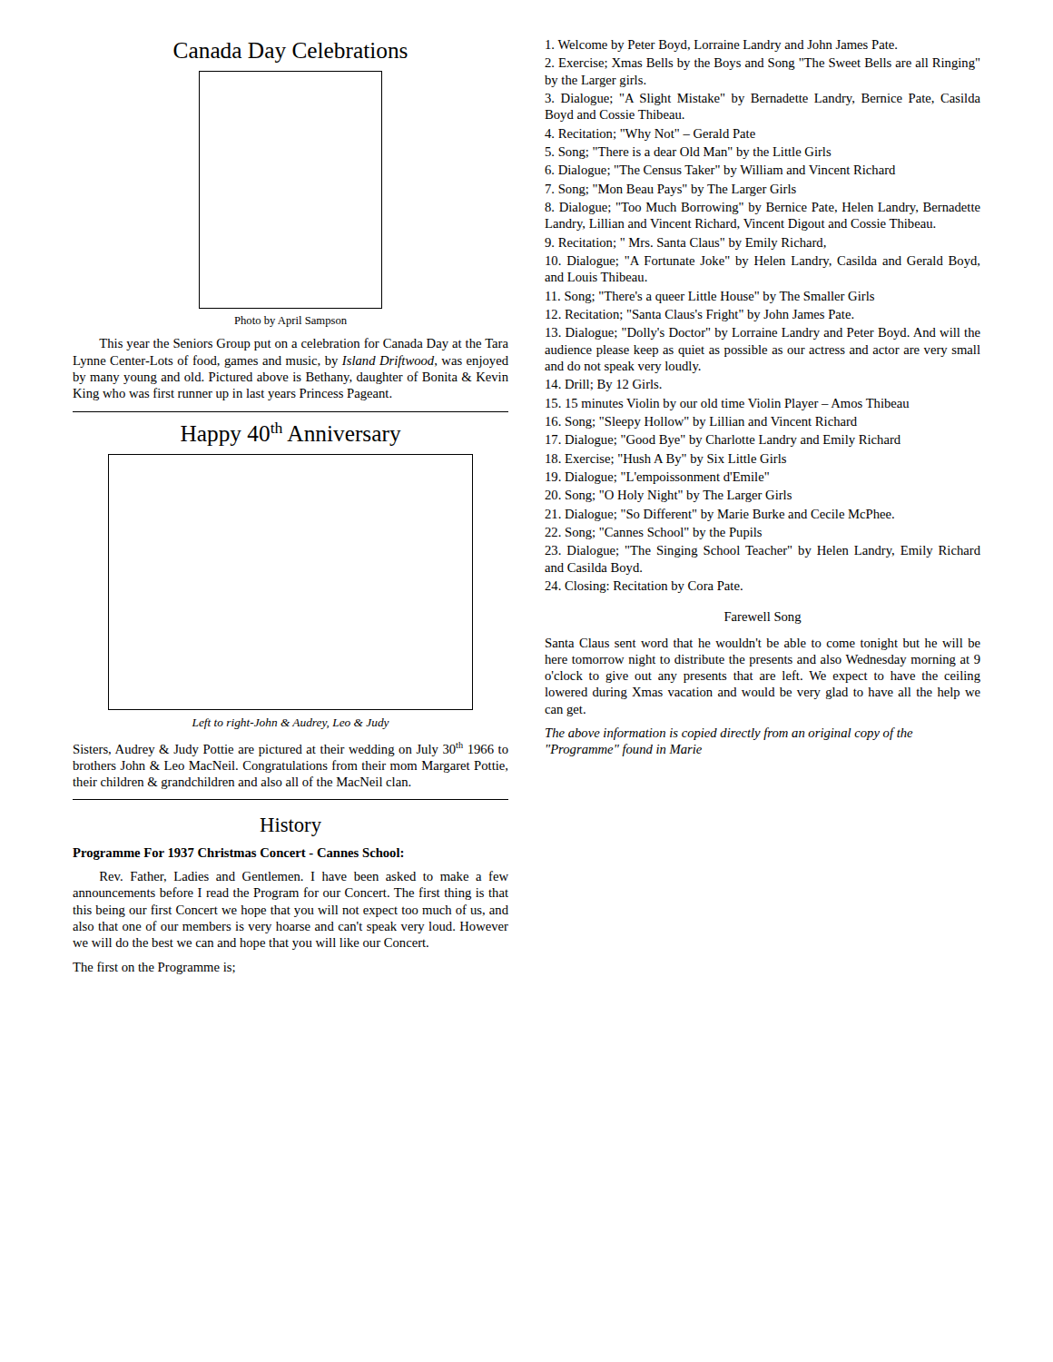Canada Day Celebrations
Photo by April Sampson
This year the Seniors Group put on a celebration for Canada Day at the Tara Lynne Center-Lots of food, games and music, by Island Driftwood, was enjoyed by many young and old. Pictured above is Bethany, daughter of Bonita & Kevin King who was first runner up in last years Princess Pageant.
Happy 40th Anniversary
Left to right-John & Audrey, Leo & Judy
Sisters, Audrey & Judy Pottie are pictured at their wedding on July 30th 1966 to brothers John & Leo MacNeil. Congratulations from their mom Margaret Pottie, their children & grandchildren and also all of the MacNeil clan.
History
Programme For 1937 Christmas Concert - Cannes School:
Rev. Father, Ladies and Gentlemen. I have been asked to make a few announcements before I read the Program for our Concert. The first thing is that this being our first Concert we hope that you will not expect too much of us, and also that one of our members is very hoarse and can't speak very loud. However we will do the best we can and hope that you will like our Concert.
The first on the Programme is;
1. Welcome by Peter Boyd, Lorraine Landry and John James Pate.
2. Exercise; Xmas Bells by the Boys and Song "The Sweet Bells are all Ringing" by the Larger girls.
3. Dialogue; "A Slight Mistake" by Bernadette Landry, Bernice Pate, Casilda Boyd and Cossie Thibeau.
4. Recitation; "Why Not" – Gerald Pate
5. Song; "There is a dear Old Man" by the Little Girls
6. Dialogue; "The Census Taker" by William and Vincent Richard
7. Song; "Mon Beau Pays" by The Larger Girls
8. Dialogue; "Too Much Borrowing" by Bernice Pate, Helen Landry, Bernadette Landry, Lillian and Vincent Richard, Vincent Digout and Cossie Thibeau.
9. Recitation; " Mrs. Santa Claus" by Emily Richard,
10. Dialogue; "A Fortunate Joke" by Helen Landry, Casilda and Gerald Boyd, and Louis Thibeau.
11. Song; "There's a queer Little House" by The Smaller Girls
12. Recitation; "Santa Claus's Fright" by John James Pate.
13. Dialogue; "Dolly's Doctor" by Lorraine Landry and Peter Boyd. And will the audience please keep as quiet as possible as our actress and actor are very small and do not speak very loudly.
14. Drill; By 12 Girls.
15. 15 minutes Violin by our old time Violin Player – Amos Thibeau
16. Song; "Sleepy Hollow" by Lillian and Vincent Richard
17. Dialogue; "Good Bye" by Charlotte Landry and Emily Richard
18. Exercise; "Hush A By" by Six Little Girls
19. Dialogue; "L'empoissonment d'Emile"
20. Song; "O Holy Night" by The Larger Girls
21. Dialogue; "So Different" by Marie Burke and Cecile McPhee.
22. Song; "Cannes School" by the Pupils
23. Dialogue; "The Singing School Teacher" by Helen Landry, Emily Richard and Casilda Boyd.
24. Closing: Recitation by Cora Pate.
Farewell Song
Santa Claus sent word that he wouldn't be able to come tonight but he will be here tomorrow night to distribute the presents and also Wednesday morning at 9 o'clock to give out any presents that are left. We expect to have the ceiling lowered during Xmas vacation and would be very glad to have all the help we can get.
The above information is copied directly from an original copy of the "Programme" found in Marie